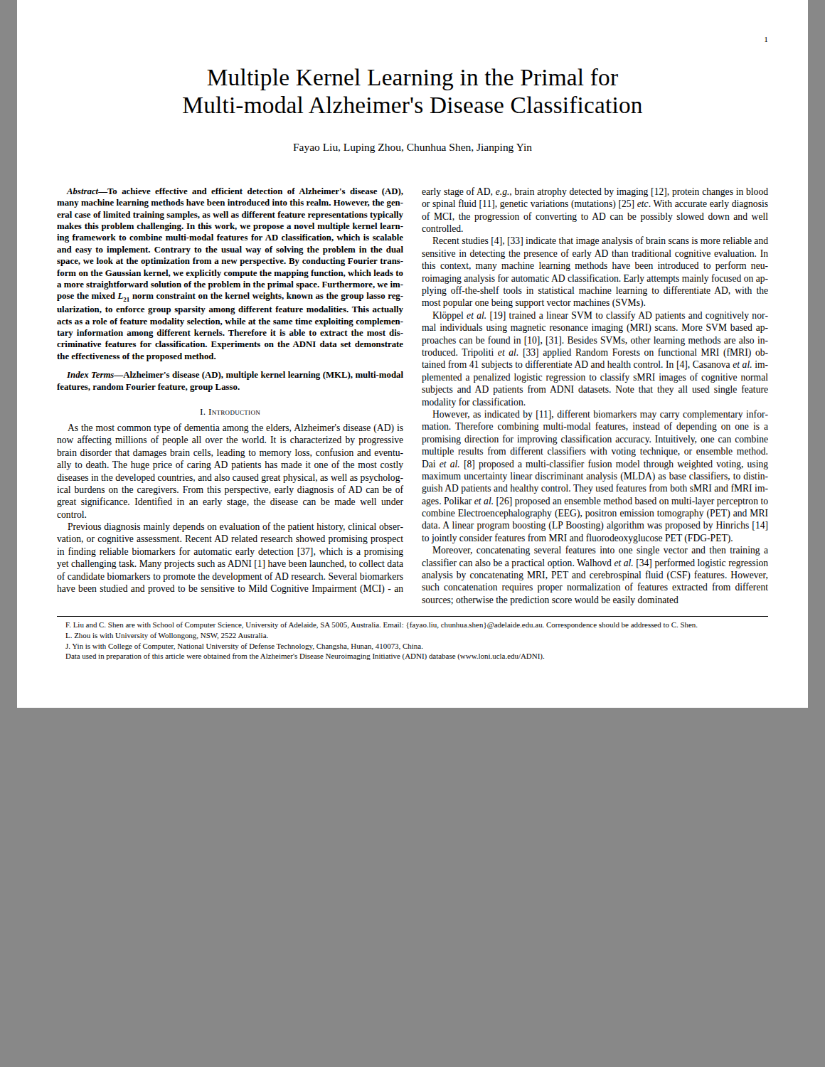1
Multiple Kernel Learning in the Primal for
Multi-modal Alzheimer's Disease Classification
Fayao Liu, Luping Zhou, Chunhua Shen, Jianping Yin
Abstract—To achieve effective and efficient detection of Alzheimer's disease (AD), many machine learning methods have been introduced into this realm. However, the general case of limited training samples, as well as different feature representations typically makes this problem challenging. In this work, we propose a novel multiple kernel learning framework to combine multi-modal features for AD classification, which is scalable and easy to implement. Contrary to the usual way of solving the problem in the dual space, we look at the optimization from a new perspective. By conducting Fourier transform on the Gaussian kernel, we explicitly compute the mapping function, which leads to a more straightforward solution of the problem in the primal space. Furthermore, we impose the mixed L21 norm constraint on the kernel weights, known as the group lasso regularization, to enforce group sparsity among different feature modalities. This actually acts as a role of feature modality selection, while at the same time exploiting complementary information among different kernels. Therefore it is able to extract the most discriminative features for classification. Experiments on the ADNI data set demonstrate the effectiveness of the proposed method.
Index Terms—Alzheimer's disease (AD), multiple kernel learning (MKL), multi-modal features, random Fourier feature, group Lasso.
I. Introduction
As the most common type of dementia among the elders, Alzheimer's disease (AD) is now affecting millions of people all over the world. It is characterized by progressive brain disorder that damages brain cells, leading to memory loss, confusion and eventually to death. The huge price of caring AD patients has made it one of the most costly diseases in the developed countries, and also caused great physical, as well as psychological burdens on the caregivers. From this perspective, early diagnosis of AD can be of great significance. Identified in an early stage, the disease can be made well under control.
Previous diagnosis mainly depends on evaluation of the patient history, clinical observation, or cognitive assessment. Recent AD related research showed promising prospect in finding reliable biomarkers for automatic early detection [37], which is a promising yet challenging task. Many projects such as ADNI [1] have been launched, to collect data of candidate biomarkers to promote the development of AD research. Several biomarkers have been studied and proved to be sensitive to Mild Cognitive Impairment (MCI) - an early stage of AD, e.g., brain atrophy detected by imaging [12], protein changes in blood or spinal fluid [11], genetic variations (mutations) [25] etc. With accurate early diagnosis of MCI, the progression of converting to AD can be possibly slowed down and well controlled.
Recent studies [4], [33] indicate that image analysis of brain scans is more reliable and sensitive in detecting the presence of early AD than traditional cognitive evaluation. In this context, many machine learning methods have been introduced to perform neuroimaging analysis for automatic AD classification. Early attempts mainly focused on applying off-the-shelf tools in statistical machine learning to differentiate AD, with the most popular one being support vector machines (SVMs).
Klöppel et al. [19] trained a linear SVM to classify AD patients and cognitively normal individuals using magnetic resonance imaging (MRI) scans. More SVM based approaches can be found in [10], [31]. Besides SVMs, other learning methods are also introduced. Tripoliti et al. [33] applied Random Forests on functional MRI (fMRI) obtained from 41 subjects to differentiate AD and health control. In [4], Casanova et al. implemented a penalized logistic regression to classify sMRI images of cognitive normal subjects and AD patients from ADNI datasets. Note that they all used single feature modality for classification.
However, as indicated by [11], different biomarkers may carry complementary information. Therefore combining multi-modal features, instead of depending on one is a promising direction for improving classification accuracy. Intuitively, one can combine multiple results from different classifiers with voting technique, or ensemble method. Dai et al. [8] proposed a multi-classifier fusion model through weighted voting, using maximum uncertainty linear discriminant analysis (MLDA) as base classifiers, to distinguish AD patients and healthy control. They used features from both sMRI and fMRI images. Polikar et al. [26] proposed an ensemble method based on multi-layer perceptron to combine Electroencephalography (EEG), positron emission tomography (PET) and MRI data. A linear program boosting (LP Boosting) algorithm was proposed by Hinrichs [14] to jointly consider features from MRI and fluorodeoxyglucose PET (FDG-PET).
Moreover, concatenating several features into one single vector and then training a classifier can also be a practical option. Walhovd et al. [34] performed logistic regression analysis by concatenating MRI, PET and cerebrospinal fluid (CSF) features. However, such concatenation requires proper normalization of features extracted from different sources; otherwise the prediction score would be easily dominated
F. Liu and C. Shen are with School of Computer Science, University of Adelaide, SA 5005, Australia. Email: {fayao.liu, chunhua.shen}@adelaide.edu.au. Correspondence should be addressed to C. Shen.
L. Zhou is with University of Wollongong, NSW, 2522 Australia.
J. Yin is with College of Computer, National University of Defense Technology, Changsha, Hunan, 410073, China.
Data used in preparation of this article were obtained from the Alzheimer's Disease Neuroimaging Initiative (ADNI) database (www.loni.ucla.edu/ADNI).